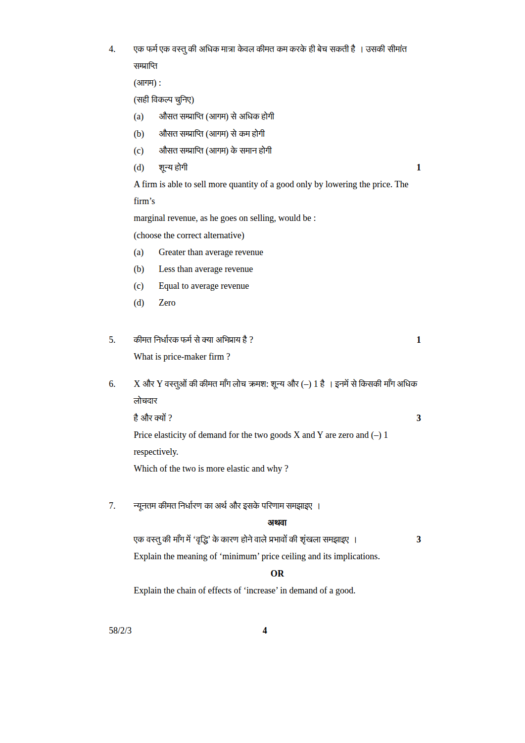4.
एक फर्म एक वस्तु की अधिक मात्रा केवल कीमत कम करके ही बेच सकती है । उसकी सीमांत सम्प्राप्ति
(आगम) :
(सही विकल्प चुनिए)
(a)
औसत सम्प्राप्ति (आगम) से अधिक होगी
(b)
औसत सम्प्राप्ति (आगम) से कम होगी
(c)
औसत सम्प्राप्ति (आगम) के समान होगी
(d)
शून्य होगी
1
A firm is able to sell more quantity of a good only by lowering the price. The firm’s
marginal revenue, as he goes on selling, would be :
(choose the correct alternative)
(a)
Greater than average revenue
(b)
Less than average revenue
(c)
Equal to average revenue
(d)
Zero
5.
कीमत निर्धारक फर्म से क्या अभिप्राय है ?
1
What is price-maker firm ?
6.
X और Y वस्तुओं की कीमत माँग लोच क्रमश: शून्य और (–) 1 है । इनमें से किसकी माँग अधिक लोचदार
है और क्यों ?
3
Price elasticity of demand for the two goods X and Y are zero and (–) 1 respectively.
Which of the two is more elastic and why ?
7.
न्यूनतम कीमत निर्धारण का अर्थ और इसके परिणाम समझाइए ।
अथवा
एक वस्तु की माँग में ‘वृद्धि’ के कारण होने वाले प्रभावों की शृंखला समझाइए ।
3
Explain the meaning of ‘minimum’ price ceiling and its implications.
OR
Explain the chain of effects of ‘increase’ in demand of a good.
58/2/3
4